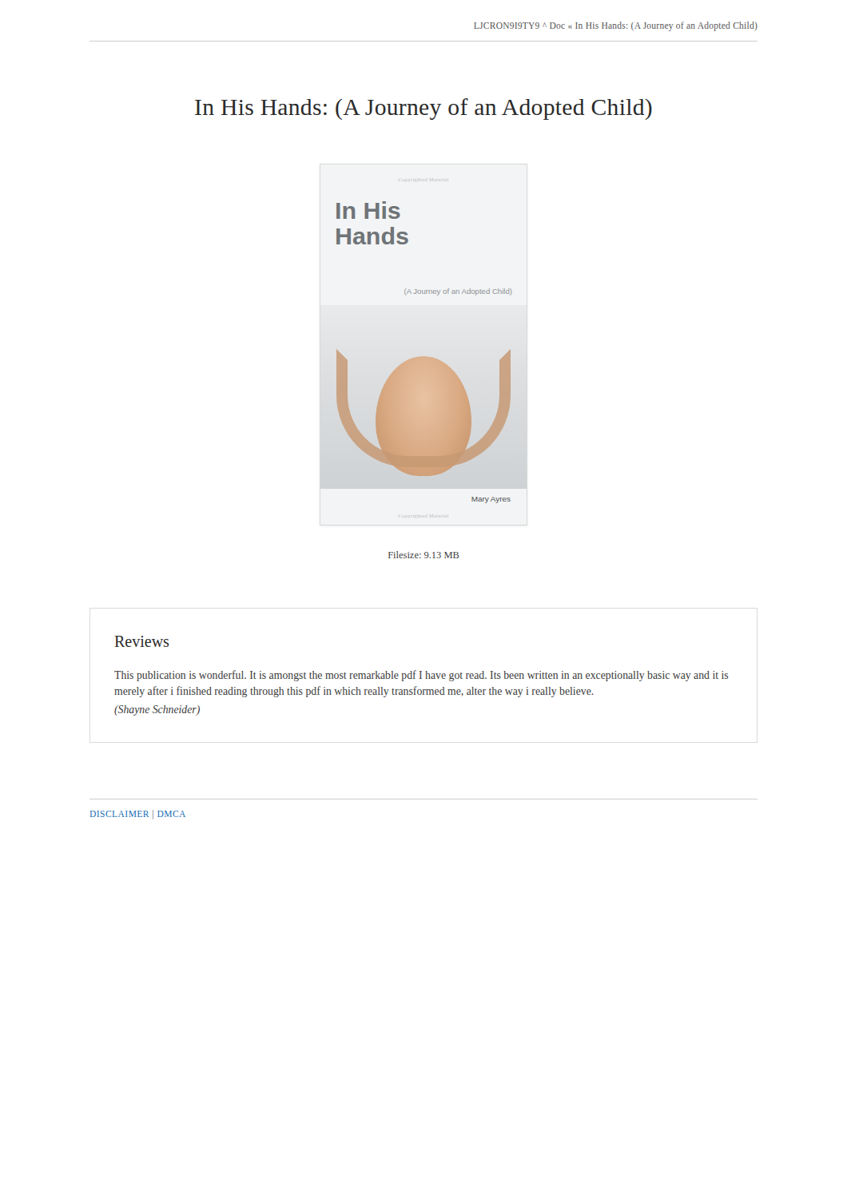LJCRON9I9TY9 ^ Doc « In His Hands: (A Journey of an Adopted Child)
In His Hands: (A Journey of an Adopted Child)
Copyrighted Material
In His
Hands
(A Journey of an Adopted Child)
Mary Ayres
Copyrighted Material
Filesize: 9.13 MB
Reviews
This publication is wonderful. It is amongst the most remarkable pdf I have got read. Its been written in an exceptionally basic way and it is merely after i finished reading through this pdf in which really transformed me, alter the way i really believe.
(Shayne Schneider)
DISCLAIMER | DMCA